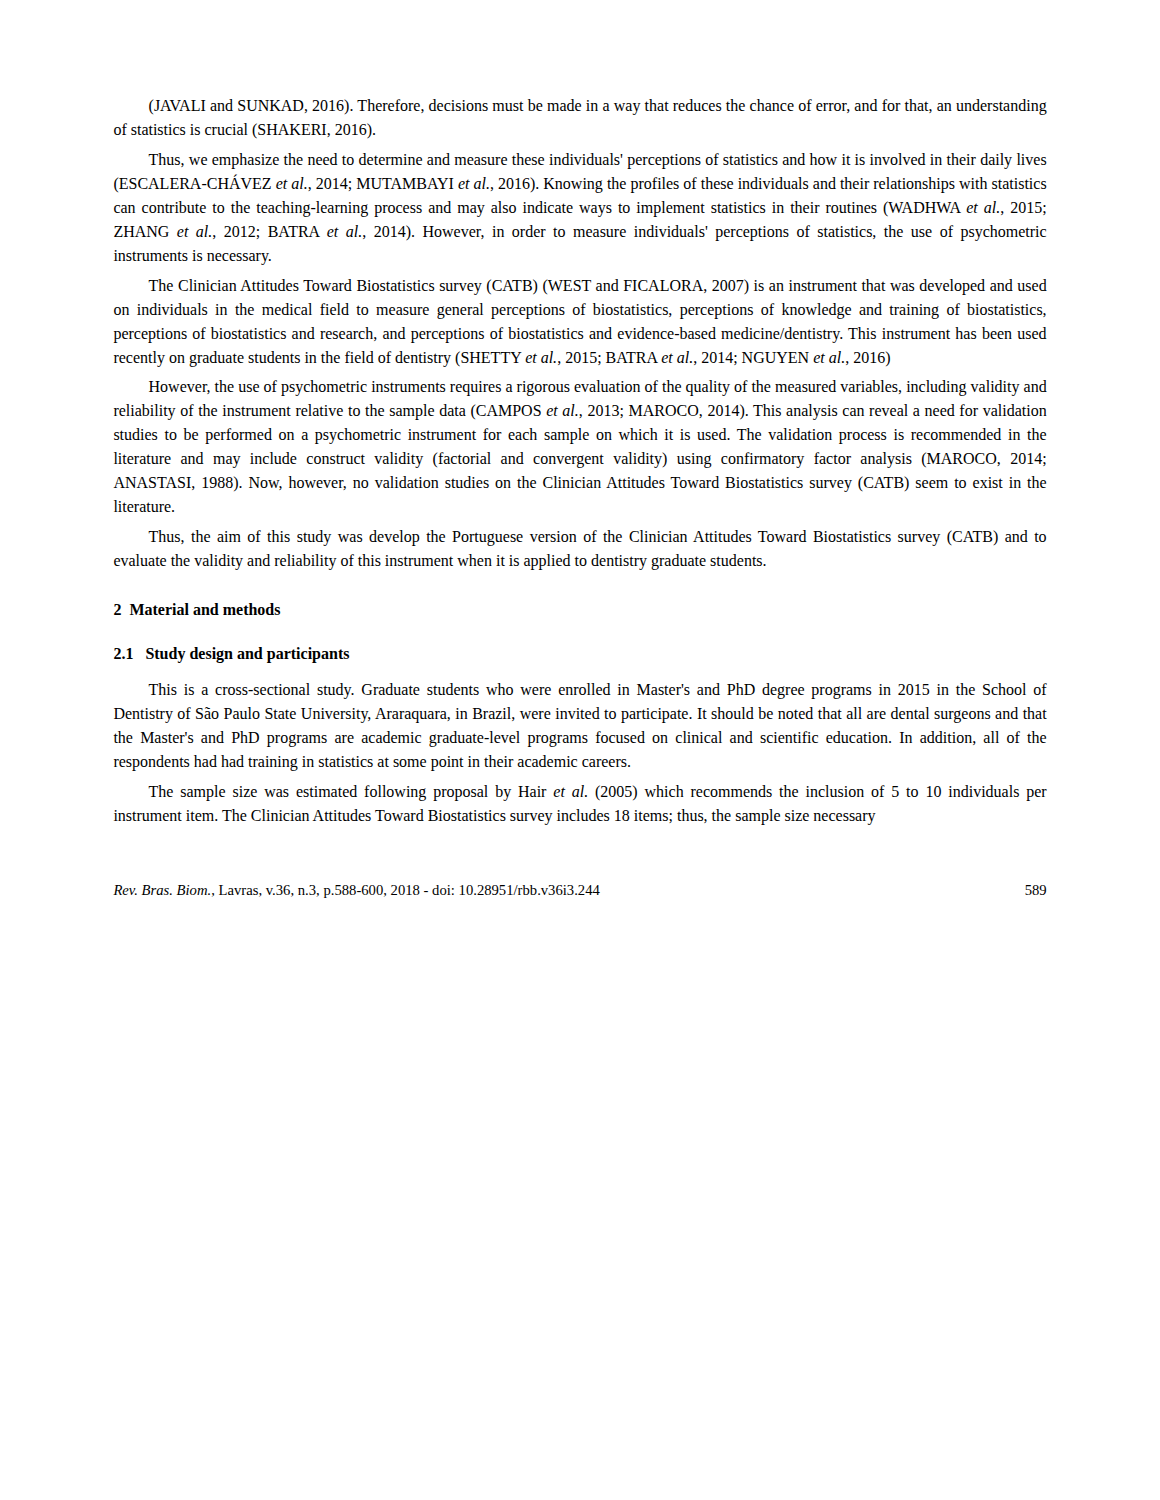(JAVALI and SUNKAD, 2016). Therefore, decisions must be made in a way that reduces the chance of error, and for that, an understanding of statistics is crucial (SHAKERI, 2016).
Thus, we emphasize the need to determine and measure these individuals' perceptions of statistics and how it is involved in their daily lives (ESCALERA-CHÁVEZ et al., 2014; MUTAMBAYI et al., 2016). Knowing the profiles of these individuals and their relationships with statistics can contribute to the teaching-learning process and may also indicate ways to implement statistics in their routines (WADHWA et al., 2015; ZHANG et al., 2012; BATRA et al., 2014). However, in order to measure individuals' perceptions of statistics, the use of psychometric instruments is necessary.
The Clinician Attitudes Toward Biostatistics survey (CATB) (WEST and FICALORA, 2007) is an instrument that was developed and used on individuals in the medical field to measure general perceptions of biostatistics, perceptions of knowledge and training of biostatistics, perceptions of biostatistics and research, and perceptions of biostatistics and evidence-based medicine/dentistry. This instrument has been used recently on graduate students in the field of dentistry (SHETTY et al., 2015; BATRA et al., 2014; NGUYEN et al., 2016)
However, the use of psychometric instruments requires a rigorous evaluation of the quality of the measured variables, including validity and reliability of the instrument relative to the sample data (CAMPOS et al., 2013; MAROCO, 2014). This analysis can reveal a need for validation studies to be performed on a psychometric instrument for each sample on which it is used. The validation process is recommended in the literature and may include construct validity (factorial and convergent validity) using confirmatory factor analysis (MAROCO, 2014; ANASTASI, 1988). Now, however, no validation studies on the Clinician Attitudes Toward Biostatistics survey (CATB) seem to exist in the literature.
Thus, the aim of this study was develop the Portuguese version of the Clinician Attitudes Toward Biostatistics survey (CATB) and to evaluate the validity and reliability of this instrument when it is applied to dentistry graduate students.
2 Material and methods
2.1 Study design and participants
This is a cross-sectional study. Graduate students who were enrolled in Master's and PhD degree programs in 2015 in the School of Dentistry of São Paulo State University, Araraquara, in Brazil, were invited to participate. It should be noted that all are dental surgeons and that the Master's and PhD programs are academic graduate-level programs focused on clinical and scientific education. In addition, all of the respondents had had training in statistics at some point in their academic careers.
The sample size was estimated following proposal by Hair et al. (2005) which recommends the inclusion of 5 to 10 individuals per instrument item. The Clinician Attitudes Toward Biostatistics survey includes 18 items; thus, the sample size necessary
Rev. Bras. Biom., Lavras, v.36, n.3, p.588-600, 2018 - doi: 10.28951/rbb.v36i3.244
589